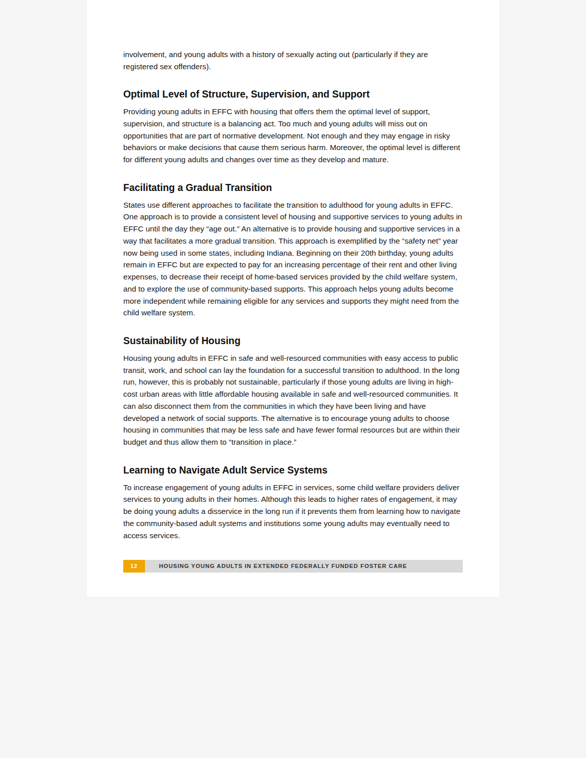involvement, and young adults with a history of sexually acting out (particularly if they are registered sex offenders).
Optimal Level of Structure, Supervision, and Support
Providing young adults in EFFC with housing that offers them the optimal level of support, supervision, and structure is a balancing act. Too much and young adults will miss out on opportunities that are part of normative development. Not enough and they may engage in risky behaviors or make decisions that cause them serious harm. Moreover, the optimal level is different for different young adults and changes over time as they develop and mature.
Facilitating a Gradual Transition
States use different approaches to facilitate the transition to adulthood for young adults in EFFC. One approach is to provide a consistent level of housing and supportive services to young adults in EFFC until the day they “age out.” An alternative is to provide housing and supportive services in a way that facilitates a more gradual transition. This approach is exemplified by the “safety net” year now being used in some states, including Indiana. Beginning on their 20th birthday, young adults remain in EFFC but are expected to pay for an increasing percentage of their rent and other living expenses, to decrease their receipt of home-based services provided by the child welfare system, and to explore the use of community-based supports. This approach helps young adults become more independent while remaining eligible for any services and supports they might need from the child welfare system.
Sustainability of Housing
Housing young adults in EFFC in safe and well-resourced communities with easy access to public transit, work, and school can lay the foundation for a successful transition to adulthood. In the long run, however, this is probably not sustainable, particularly if those young adults are living in high-cost urban areas with little affordable housing available in safe and well-resourced communities. It can also disconnect them from the communities in which they have been living and have developed a network of social supports. The alternative is to encourage young adults to choose housing in communities that may be less safe and have fewer formal resources but are within their budget and thus allow them to “transition in place.”
Learning to Navigate Adult Service Systems
To increase engagement of young adults in EFFC in services, some child welfare providers deliver services to young adults in their homes. Although this leads to higher rates of engagement, it may be doing young adults a disservice in the long run if it prevents them from learning how to navigate the community-based adult systems and institutions some young adults may eventually need to access services.
12
Housing Young Adults in Extended Federally Funded Foster Care